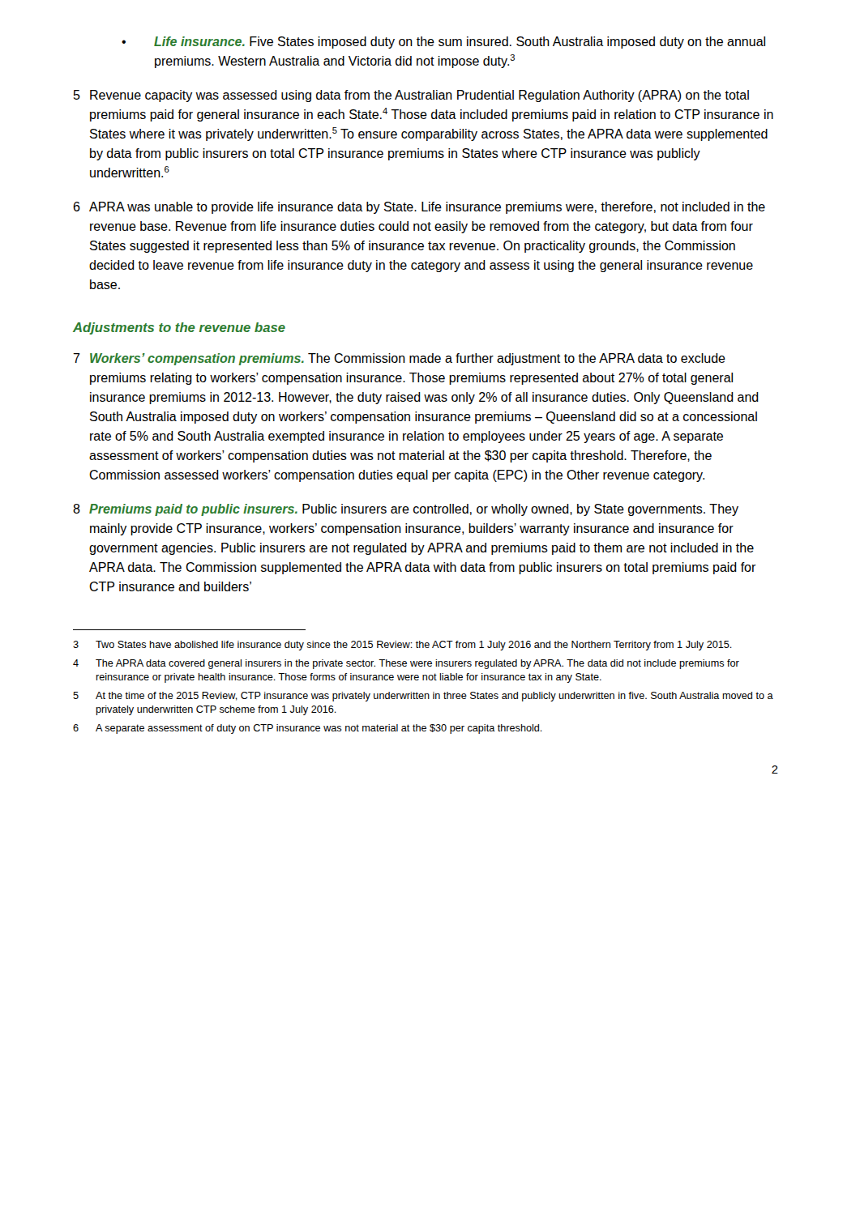•
Life insurance. Five States imposed duty on the sum insured. South Australia imposed duty on the annual premiums. Western Australia and Victoria did not impose duty.3
5
Revenue capacity was assessed using data from the Australian Prudential Regulation Authority (APRA) on the total premiums paid for general insurance in each State.4 Those data included premiums paid in relation to CTP insurance in States where it was privately underwritten.5 To ensure comparability across States, the APRA data were supplemented by data from public insurers on total CTP insurance premiums in States where CTP insurance was publicly underwritten.6
6
APRA was unable to provide life insurance data by State. Life insurance premiums were, therefore, not included in the revenue base. Revenue from life insurance duties could not easily be removed from the category, but data from four States suggested it represented less than 5% of insurance tax revenue. On practicality grounds, the Commission decided to leave revenue from life insurance duty in the category and assess it using the general insurance revenue base.
Adjustments to the revenue base
7
Workers’ compensation premiums. The Commission made a further adjustment to the APRA data to exclude premiums relating to workers’ compensation insurance. Those premiums represented about 27% of total general insurance premiums in 2012-13. However, the duty raised was only 2% of all insurance duties. Only Queensland and South Australia imposed duty on workers’ compensation insurance premiums – Queensland did so at a concessional rate of 5% and South Australia exempted insurance in relation to employees under 25 years of age. A separate assessment of workers’ compensation duties was not material at the $30 per capita threshold. Therefore, the Commission assessed workers’ compensation duties equal per capita (EPC) in the Other revenue category.
8
Premiums paid to public insurers. Public insurers are controlled, or wholly owned, by State governments. They mainly provide CTP insurance, workers’ compensation insurance, builders’ warranty insurance and insurance for government agencies. Public insurers are not regulated by APRA and premiums paid to them are not included in the APRA data. The Commission supplemented the APRA data with data from public insurers on total premiums paid for CTP insurance and builders’
3
Two States have abolished life insurance duty since the 2015 Review: the ACT from 1 July 2016 and the Northern Territory from 1 July 2015.
4
The APRA data covered general insurers in the private sector. These were insurers regulated by APRA. The data did not include premiums for reinsurance or private health insurance. Those forms of insurance were not liable for insurance tax in any State.
5
At the time of the 2015 Review, CTP insurance was privately underwritten in three States and publicly underwritten in five. South Australia moved to a privately underwritten CTP scheme from 1 July 2016.
6
A separate assessment of duty on CTP insurance was not material at the $30 per capita threshold.
2